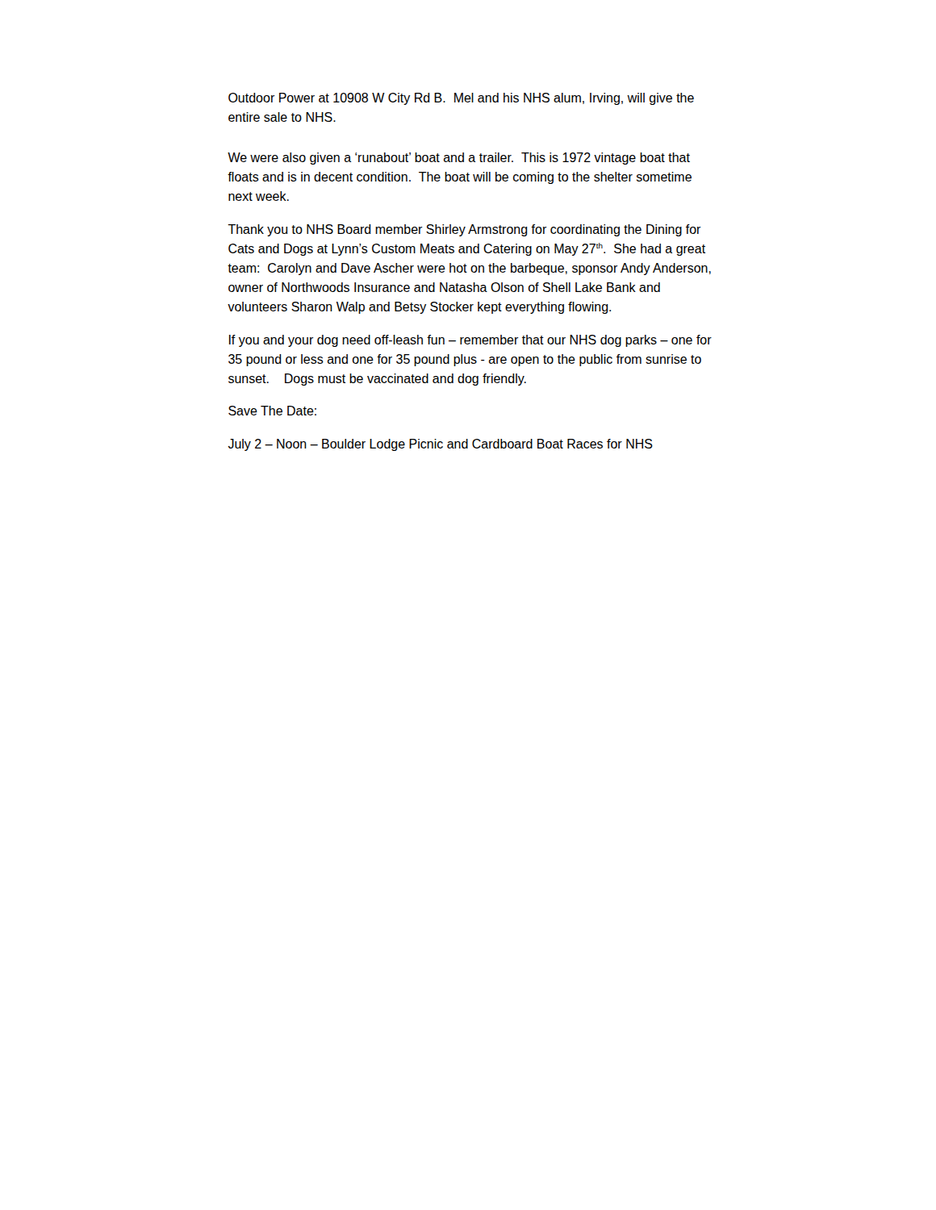Outdoor Power at 10908 W City Rd B. Mel and his NHS alum, Irving, will give the entire sale to NHS.
We were also given a ‘runabout’ boat and a trailer. This is 1972 vintage boat that floats and is in decent condition. The boat will be coming to the shelter sometime next week.
Thank you to NHS Board member Shirley Armstrong for coordinating the Dining for Cats and Dogs at Lynn’s Custom Meats and Catering on May 27th. She had a great team: Carolyn and Dave Ascher were hot on the barbeque, sponsor Andy Anderson, owner of Northwoods Insurance and Natasha Olson of Shell Lake Bank and volunteers Sharon Walp and Betsy Stocker kept everything flowing.
If you and your dog need off-leash fun – remember that our NHS dog parks – one for 35 pound or less and one for 35 pound plus - are open to the public from sunrise to sunset. Dogs must be vaccinated and dog friendly.
Save The Date:
July 2 – Noon – Boulder Lodge Picnic and Cardboard Boat Races for NHS